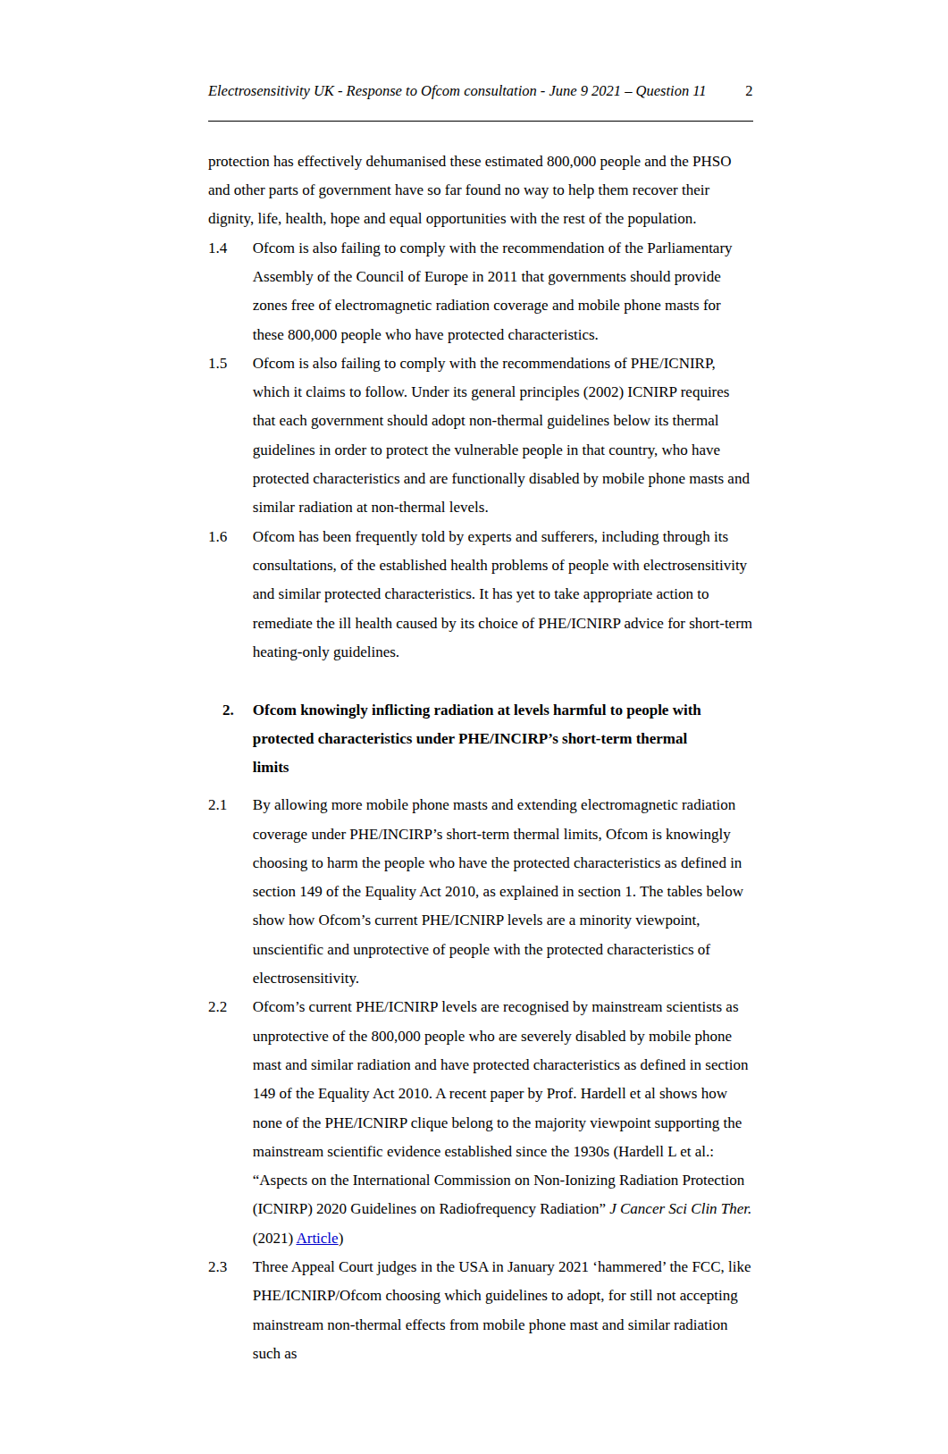Electrosensitivity UK - Response to Ofcom consultation - June 9 2021 – Question 11 2
protection has effectively dehumanised these estimated 800,000 people and the PHSO and other parts of government have so far found no way to help them recover their dignity, life, health, hope and equal opportunities with the rest of the population.
1.4 Ofcom is also failing to comply with the recommendation of the Parliamentary Assembly of the Council of Europe in 2011 that governments should provide zones free of electromagnetic radiation coverage and mobile phone masts for these 800,000 people who have protected characteristics.
1.5 Ofcom is also failing to comply with the recommendations of PHE/ICNIRP, which it claims to follow. Under its general principles (2002) ICNIRP requires that each government should adopt non-thermal guidelines below its thermal guidelines in order to protect the vulnerable people in that country, who have protected characteristics and are functionally disabled by mobile phone masts and similar radiation at non-thermal levels.
1.6 Ofcom has been frequently told by experts and sufferers, including through its consultations, of the established health problems of people with electrosensitivity and similar protected characteristics. It has yet to take appropriate action to remediate the ill health caused by its choice of PHE/ICNIRP advice for short-term heating-only guidelines.
2. Ofcom knowingly inflicting radiation at levels harmful to people with protected characteristics under PHE/INCIRP’s short-term thermal limits
2.1 By allowing more mobile phone masts and extending electromagnetic radiation coverage under PHE/INCIRP’s short-term thermal limits, Ofcom is knowingly choosing to harm the people who have the protected characteristics as defined in section 149 of the Equality Act 2010, as explained in section 1. The tables below show how Ofcom’s current PHE/ICNIRP levels are a minority viewpoint, unscientific and unprotective of people with the protected characteristics of electrosensitivity.
2.2 Ofcom’s current PHE/ICNIRP levels are recognised by mainstream scientists as unprotective of the 800,000 people who are severely disabled by mobile phone mast and similar radiation and have protected characteristics as defined in section 149 of the Equality Act 2010. A recent paper by Prof. Hardell et al shows how none of the PHE/ICNIRP clique belong to the majority viewpoint supporting the mainstream scientific evidence established since the 1930s (Hardell L et al.: “Aspects on the International Commission on Non-Ionizing Radiation Protection (ICNIRP) 2020 Guidelines on Radiofrequency Radiation” J Cancer Sci Clin Ther. (2021) Article)
2.3 Three Appeal Court judges in the USA in January 2021 ‘hammered’ the FCC, like PHE/ICNIRP/Ofcom choosing which guidelines to adopt, for still not accepting mainstream non-thermal effects from mobile phone mast and similar radiation such as